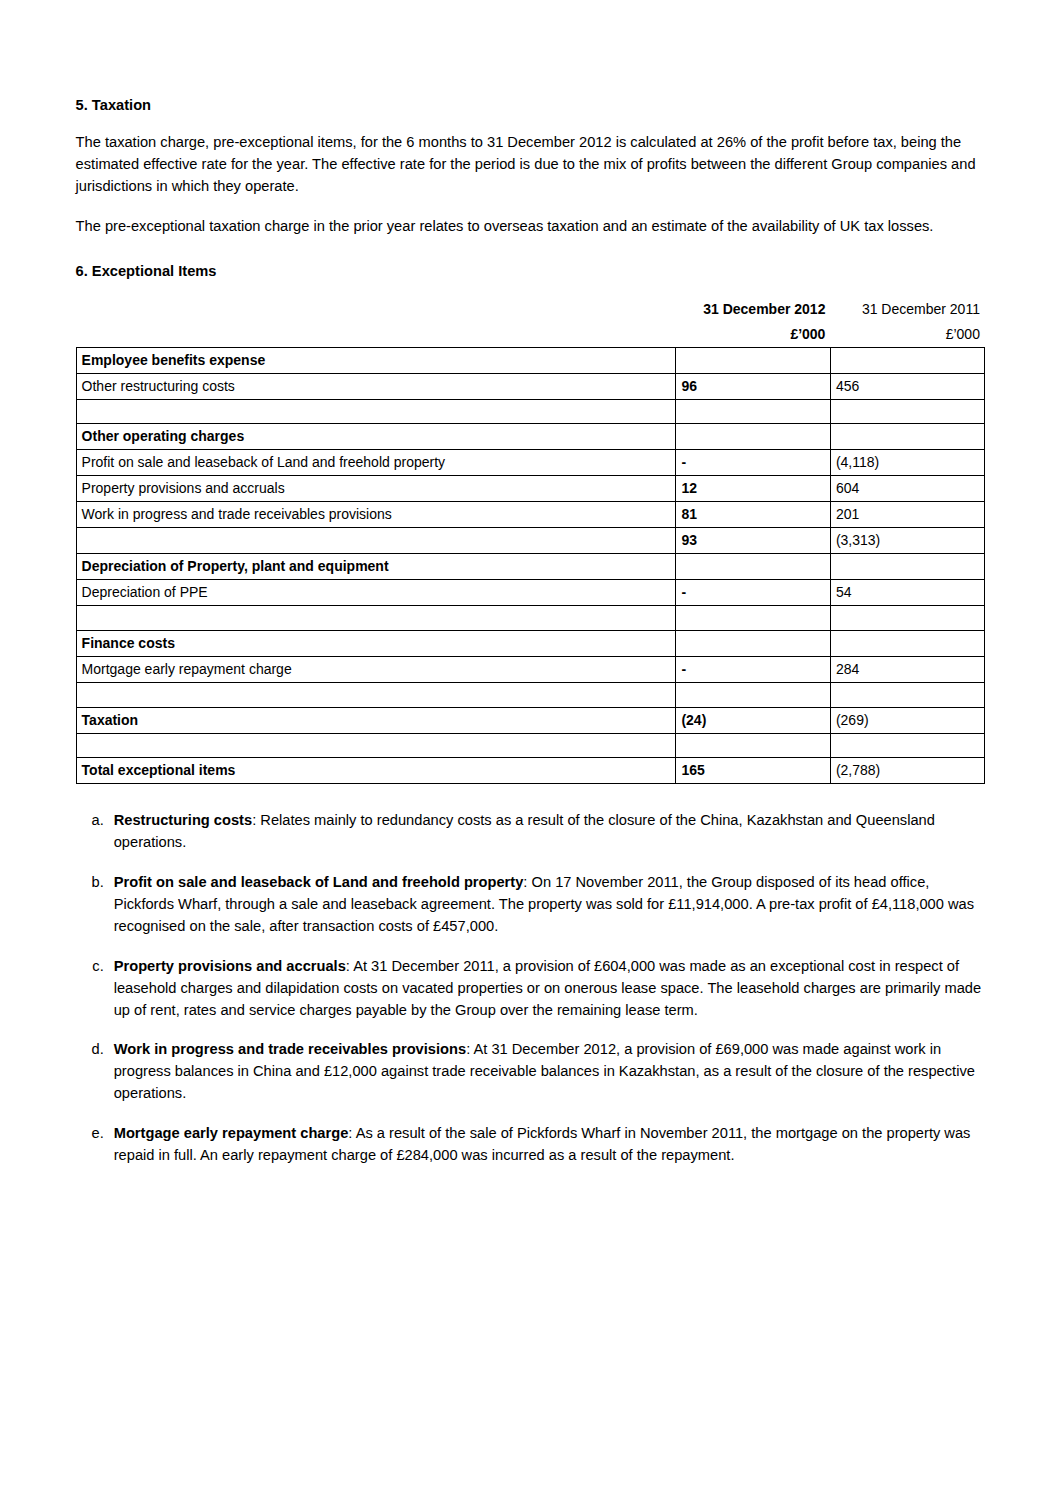5. Taxation
The taxation charge, pre-exceptional items, for the 6 months to 31 December 2012 is calculated at 26% of the profit before tax, being the estimated effective rate for the year. The effective rate for the period is due to the mix of profits between the different Group companies and jurisdictions in which they operate.
The pre-exceptional taxation charge in the prior year relates to overseas taxation and an estimate of the availability of UK tax losses.
6. Exceptional Items
| | 31 December 2012 | 31 December 2011 |
| | £’000 | £’000 |
| Employee benefits expense | | |
| Other restructuring costs | 96 | 456 |
| Other operating charges | | |
| Profit on sale and leaseback of Land and freehold property | - | (4,118) |
| Property provisions and accruals | 12 | 604 |
| Work in progress and trade receivables provisions | 81 | 201 |
| | 93 | (3,313) |
| Depreciation of Property, plant and equipment | | |
| Depreciation of PPE | - | 54 |
| Finance costs | | |
| Mortgage early repayment charge | - | 284 |
| Taxation | (24) | (269) |
| Total exceptional items | 165 | (2,788) |
Restructuring costs: Relates mainly to redundancy costs as a result of the closure of the China, Kazakhstan and Queensland operations.
Profit on sale and leaseback of Land and freehold property: On 17 November 2011, the Group disposed of its head office, Pickfords Wharf, through a sale and leaseback agreement. The property was sold for £11,914,000. A pre-tax profit of £4,118,000 was recognised on the sale, after transaction costs of £457,000.
Property provisions and accruals: At 31 December 2011, a provision of £604,000 was made as an exceptional cost in respect of leasehold charges and dilapidation costs on vacated properties or on onerous lease space. The leasehold charges are primarily made up of rent, rates and service charges payable by the Group over the remaining lease term.
Work in progress and trade receivables provisions: At 31 December 2012, a provision of £69,000 was made against work in progress balances in China and £12,000 against trade receivable balances in Kazakhstan, as a result of the closure of the respective operations.
Mortgage early repayment charge: As a result of the sale of Pickfords Wharf in November 2011, the mortgage on the property was repaid in full. An early repayment charge of £284,000 was incurred as a result of the repayment.